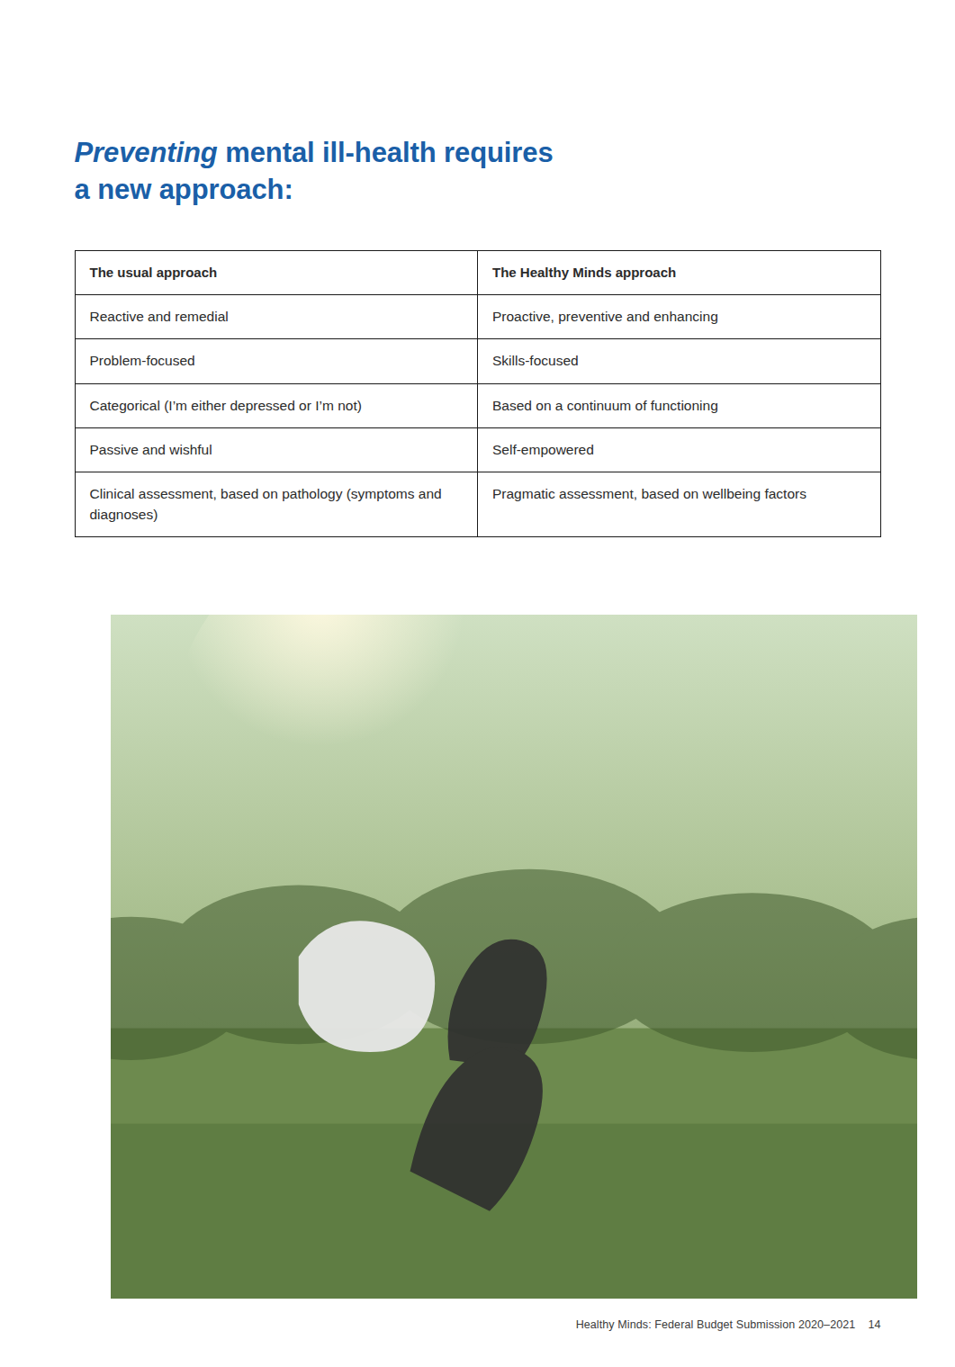Preventing mental ill-health requires
a new approach:
| The usual approach | The Healthy Minds approach |
| --- | --- |
| Reactive and remedial | Proactive, preventive and enhancing |
| Problem-focused | Skills-focused |
| Categorical (I’m either depressed or I’m not) | Based on a continuum of functioning |
| Passive and wishful | Self-empowered |
| Clinical assessment, based on pathology (symptoms and diagnoses) | Pragmatic assessment, based on wellbeing factors |
Healthy Minds: Federal Budget Submission 2020–202114